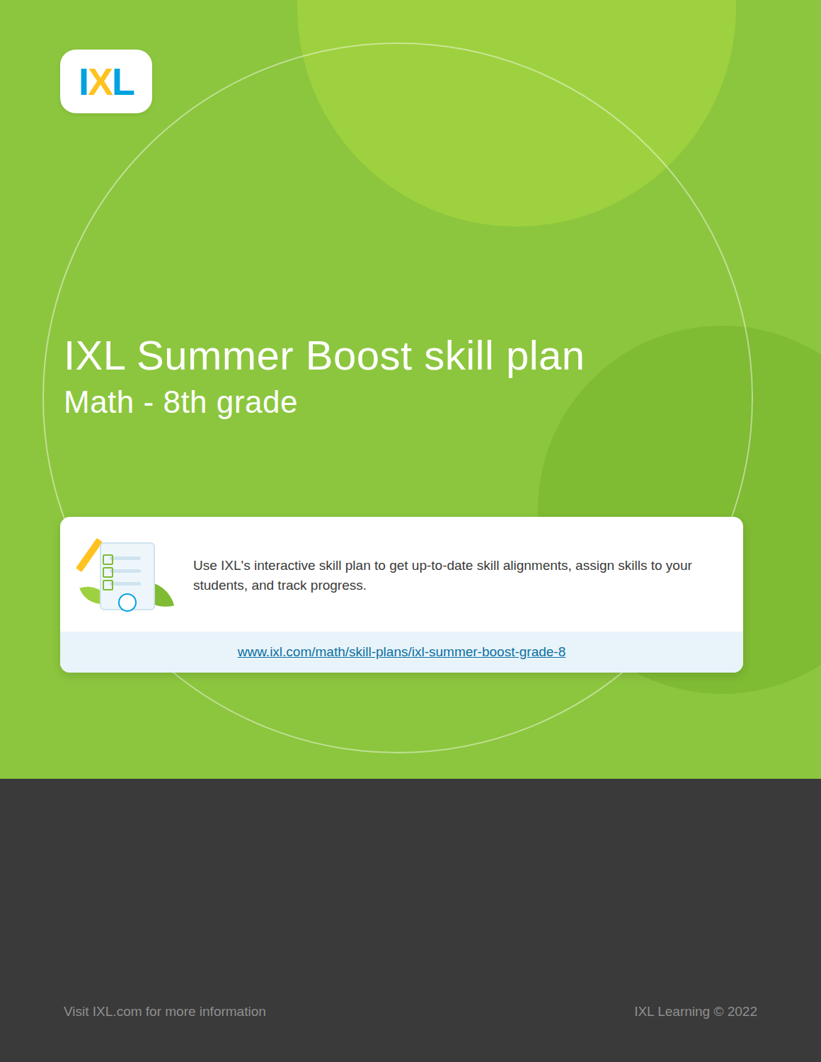IXL
IXL Summer Boost skill plan
Math - 8th grade
Use IXL's interactive skill plan to get up-to-date skill alignments, assign skills to your students, and track progress.
www.ixl.com/math/skill-plans/ixl-summer-boost-grade-8
Visit IXL.com for more information IXL Learning © 2022